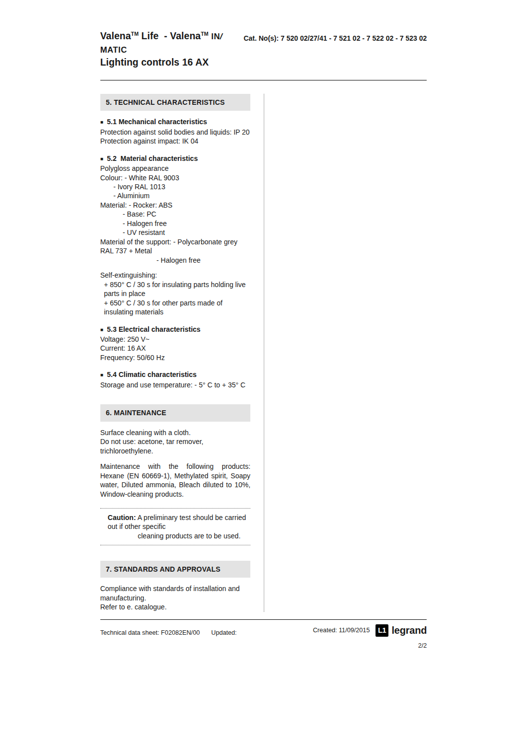ValenaTM Life - ValenaTM IN/MATIC
Lighting controls 16 AX
Cat. No(s): 7 520 02/27/41 - 7 521 02 - 7 522 02 - 7 523 02
5. TECHNICAL CHARACTERISTICS
5.1 Mechanical characteristics
Protection against solid bodies and liquids: IP 20
Protection against impact: IK 04
5.2 Material characteristics
Polygloss appearance
Colour: - White RAL 9003
- Ivory RAL 1013
- Aluminium
Material: - Rocker: ABS
- Base: PC
- Halogen free
- UV resistant
Material of the support: - Polycarbonate grey RAL 737 + Metal
- Halogen free
Self-extinguishing:
+ 850° C / 30 s for insulating parts holding live parts in place
+ 650° C / 30 s for other parts made of insulating materials
5.3 Electrical characteristics
Voltage: 250 V~
Current: 16 AX
Frequency: 50/60 Hz
5.4 Climatic characteristics
Storage and use temperature: - 5° C to + 35° C
6. MAINTENANCE
Surface cleaning with a cloth.
Do not use: acetone, tar remover, trichloroethylene.
Maintenance with the following products: Hexane (EN 60669-1), Methylated spirit, Soapy water, Diluted ammonia, Bleach diluted to 10%, Window-cleaning products.
Caution: A preliminary test should be carried out if other specific cleaning products are to be used.
7. STANDARDS AND APPROVALS
Compliance with standards of installation and manufacturing.
Refer to e. catalogue.
Technical data sheet: F02082EN/00
Updated:
Created: 11/09/2015 L1legrand
2/2